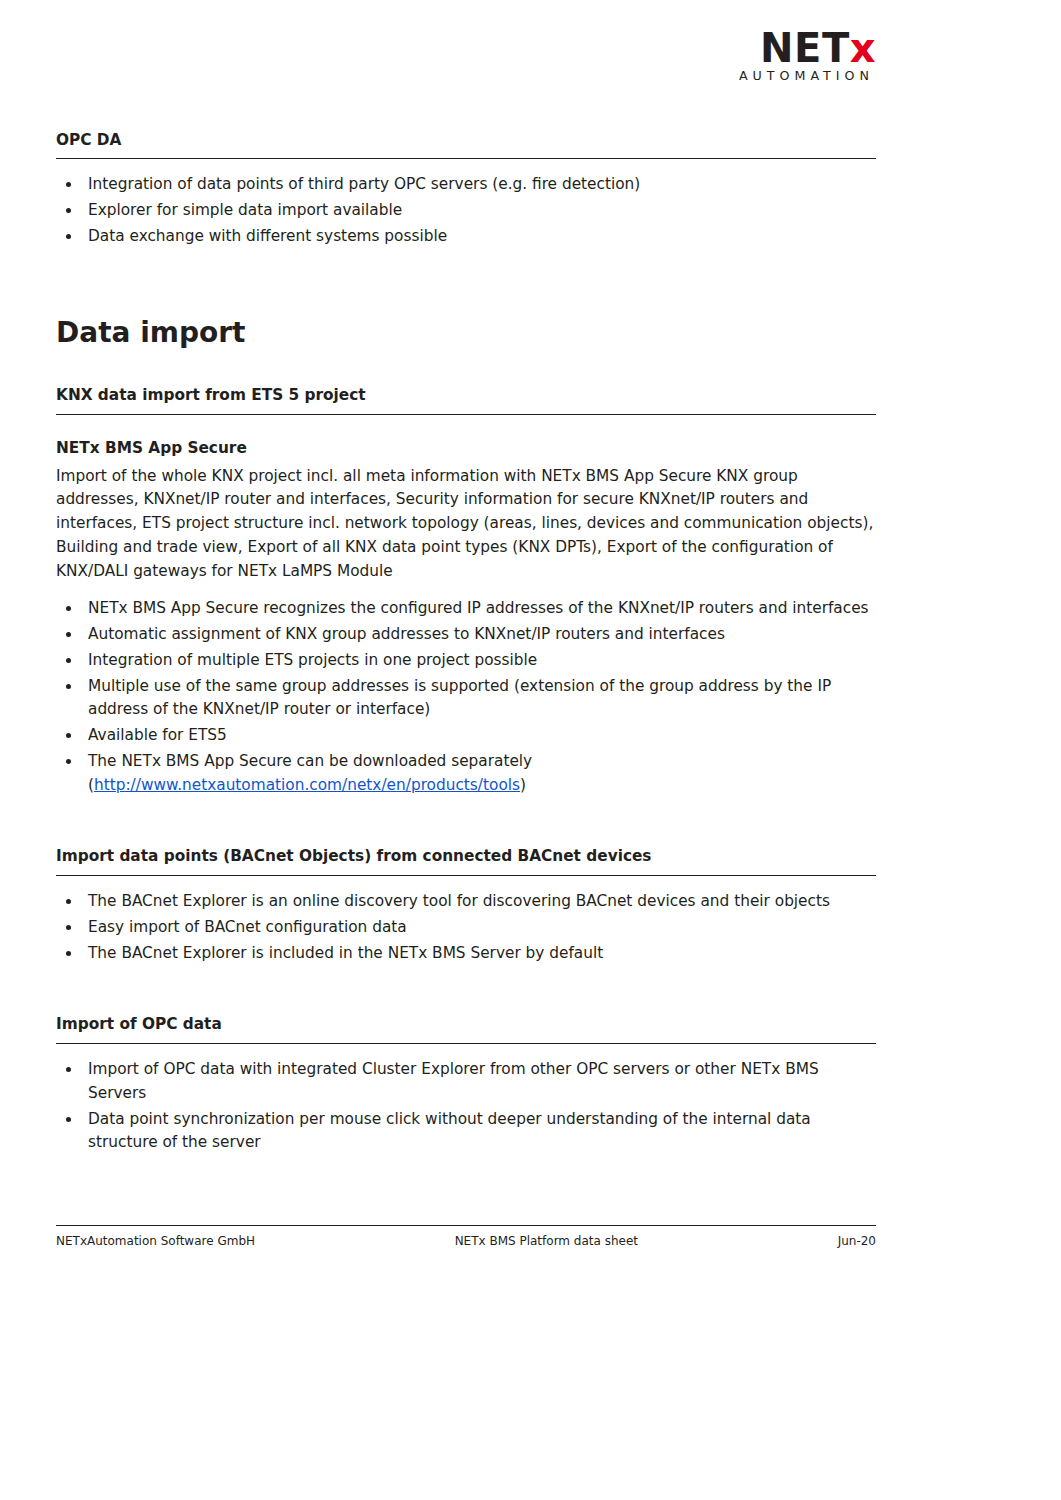NETx
AUTOMATION
OPC DA
Integration of data points of third party OPC servers (e.g. fire detection)
Explorer for simple data import available
Data exchange with different systems possible
Data import
KNX data import from ETS 5 project
NETx BMS App Secure
Import of the whole KNX project incl. all meta information with NETx BMS App Secure KNX group addresses, KNXnet/IP router and interfaces, Security information for secure KNXnet/IP routers and interfaces, ETS project structure incl. network topology (areas, lines, devices and communication objects), Building and trade view, Export of all KNX data point types (KNX DPTs), Export of the configuration of KNX/DALI gateways for NETx LaMPS Module
NETx BMS App Secure recognizes the configured IP addresses of the KNXnet/IP routers and interfaces
Automatic assignment of KNX group addresses to KNXnet/IP routers and interfaces
Integration of multiple ETS projects in one project possible
Multiple use of the same group addresses is supported (extension of the group address by the IP address of the KNXnet/IP router or interface)
Available for ETS5
The NETx BMS App Secure can be downloaded separately
(http://www.netxautomation.com/netx/en/products/tools)
Import data points (BACnet Objects) from connected BACnet devices
The BACnet Explorer is an online discovery tool for discovering BACnet devices and their objects
Easy import of BACnet configuration data
The BACnet Explorer is included in the NETx BMS Server by default
Import of OPC data
Import of OPC data with integrated Cluster Explorer from other OPC servers or other NETx BMS Servers
Data point synchronization per mouse click without deeper understanding of the internal data structure of the server
NETxAutomation Software GmbH NETx BMS Platform data sheet Jun-20